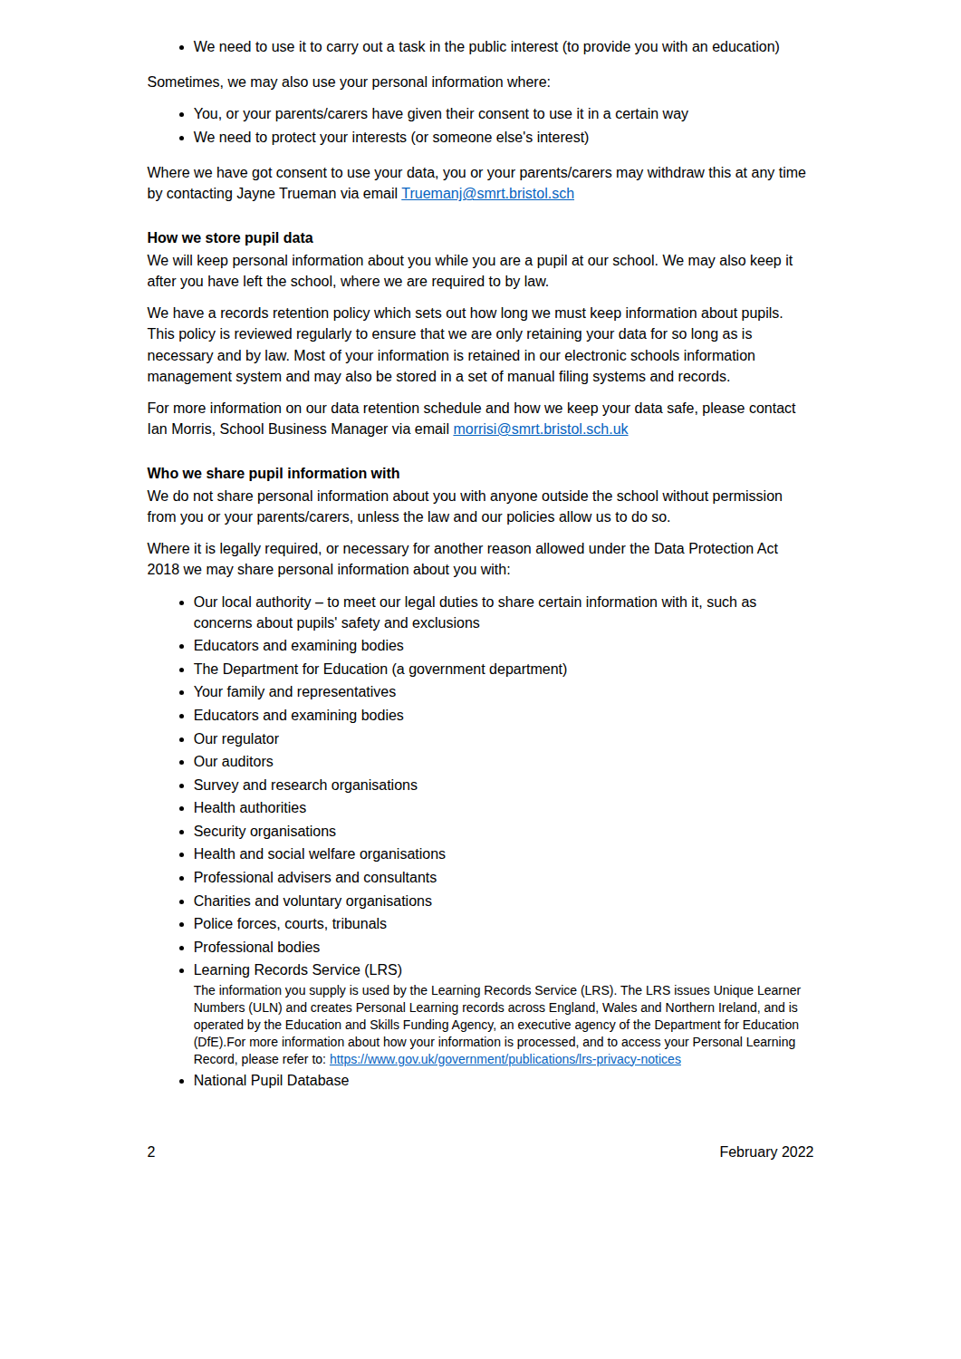We need to use it to carry out a task in the public interest (to provide you with an education)
Sometimes, we may also use your personal information where:
You, or your parents/carers have given their consent to use it in a certain way
We need to protect your interests (or someone else's interest)
Where we have got consent to use your data, you or your parents/carers may withdraw this at any time by contacting Jayne Trueman via email Truemanj@smrt.bristol.sch
How we store pupil data
We will keep personal information about you while you are a pupil at our school. We may also keep it after you have left the school, where we are required to by law.
We have a records retention policy which sets out how long we must keep information about pupils. This policy is reviewed regularly to ensure that we are only retaining your data for so long as is necessary and by law. Most of your information is retained in our electronic schools information management system and may also be stored in a set of manual filing systems and records.
For more information on our data retention schedule and how we keep your data safe, please contact Ian Morris, School Business Manager via email morrisi@smrt.bristol.sch.uk
Who we share pupil information with
We do not share personal information about you with anyone outside the school without permission from you or your parents/carers, unless the law and our policies allow us to do so.
Where it is legally required, or necessary for another reason allowed under the Data Protection Act 2018 we may share personal information about you with:
Our local authority – to meet our legal duties to share certain information with it, such as concerns about pupils' safety and exclusions
Educators and examining bodies
The Department for Education (a government department)
Your family and representatives
Educators and examining bodies
Our regulator
Our auditors
Survey and research organisations
Health authorities
Security organisations
Health and social welfare organisations
Professional advisers and consultants
Charities and voluntary organisations
Police forces, courts, tribunals
Professional bodies
Learning Records Service (LRS) The information you supply is used by the Learning Records Service (LRS). The LRS issues Unique Learner Numbers (ULN) and creates Personal Learning records across England, Wales and Northern Ireland, and is operated by the Education and Skills Funding Agency, an executive agency of the Department for Education (DfE).For more information about how your information is processed, and to access your Personal Learning Record, please refer to: https://www.gov.uk/government/publications/lrs-privacy-notices
National Pupil Database
2 February 2022